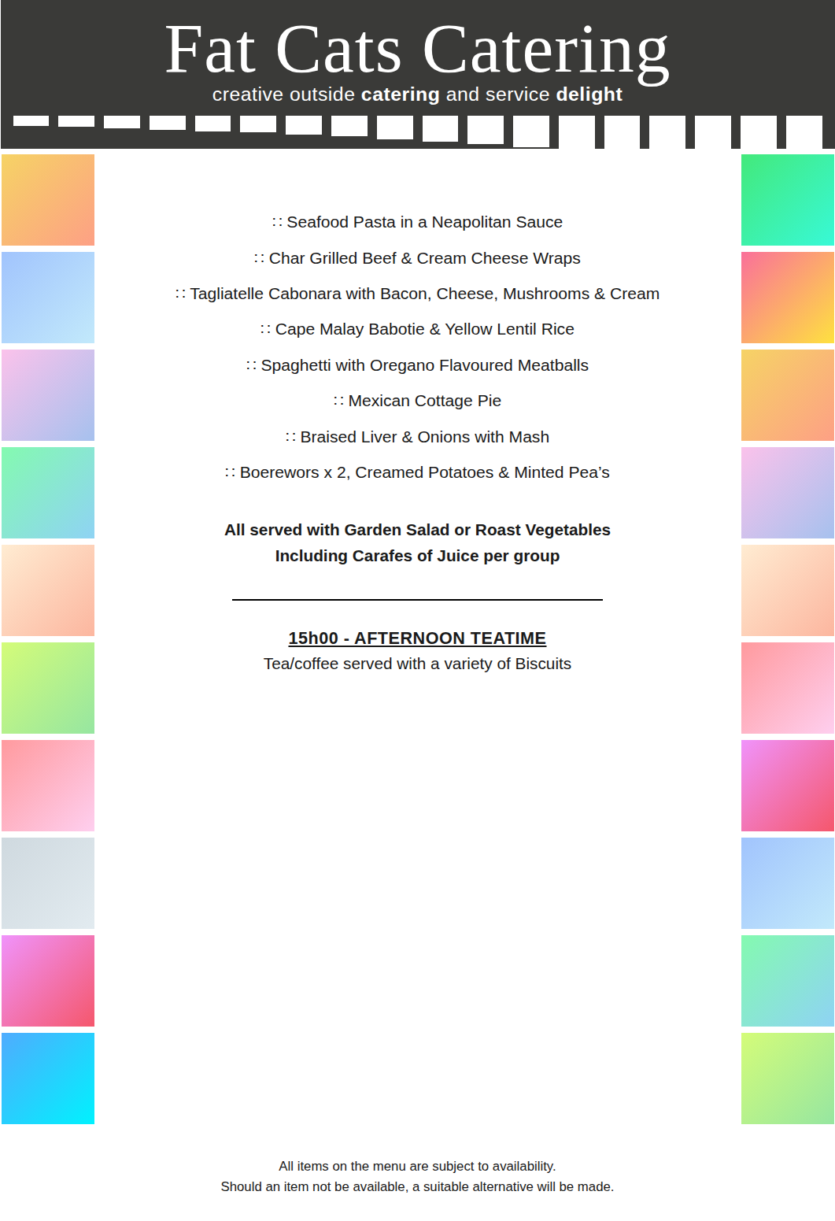Fat Cats Catering
creative outside catering and service delight
Seafood Pasta in a Neapolitan Sauce
Char Grilled Beef & Cream Cheese Wraps
Tagliatelle Cabonara with Bacon, Cheese, Mushrooms & Cream
Cape Malay Babotie & Yellow Lentil Rice
Spaghetti with Oregano Flavoured Meatballs
Mexican Cottage Pie
Braised Liver & Onions with Mash
Boerewors x 2, Creamed Potatoes & Minted Pea’s
All served with Garden Salad or Roast Vegetables
Including Carafes of Juice per group
15h00 - AFTERNOON TEATIME
Tea/coffee served with a variety of Biscuits
All items on the menu are subject to availability.
Should an item not be available, a suitable alternative will be made.